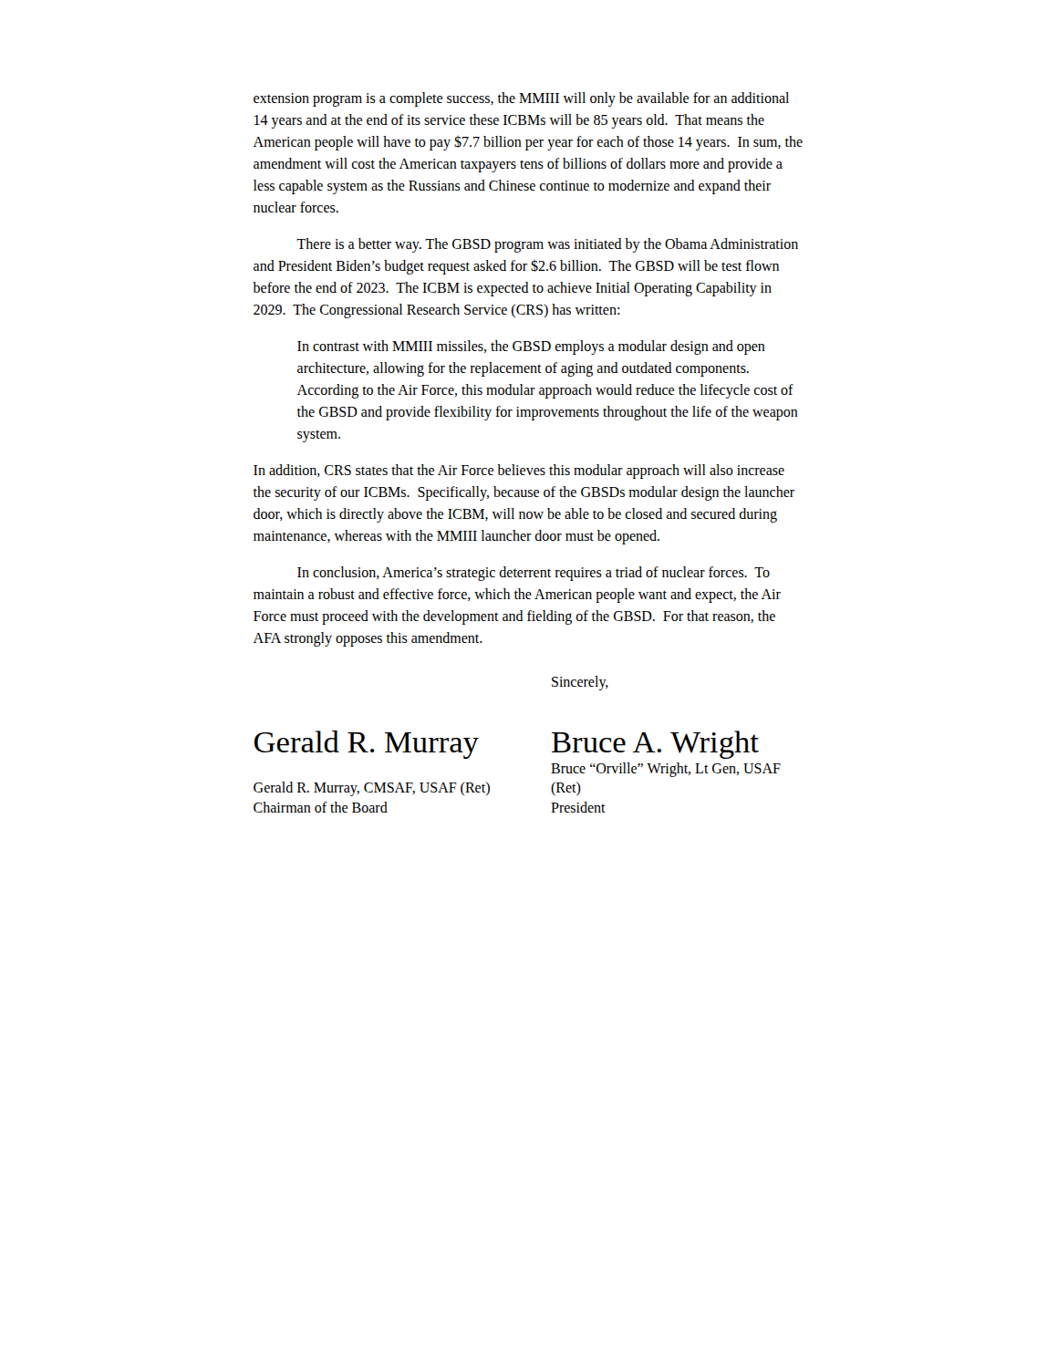extension program is a complete success, the MMIII will only be available for an additional 14 years and at the end of its service these ICBMs will be 85 years old. That means the American people will have to pay $7.7 billion per year for each of those 14 years. In sum, the amendment will cost the American taxpayers tens of billions of dollars more and provide a less capable system as the Russians and Chinese continue to modernize and expand their nuclear forces.
There is a better way. The GBSD program was initiated by the Obama Administration and President Biden’s budget request asked for $2.6 billion. The GBSD will be test flown before the end of 2023. The ICBM is expected to achieve Initial Operating Capability in 2029. The Congressional Research Service (CRS) has written:
In contrast with MMIII missiles, the GBSD employs a modular design and open architecture, allowing for the replacement of aging and outdated components. According to the Air Force, this modular approach would reduce the lifecycle cost of the GBSD and provide flexibility for improvements throughout the life of the weapon system.
In addition, CRS states that the Air Force believes this modular approach will also increase the security of our ICBMs. Specifically, because of the GBSDs modular design the launcher door, which is directly above the ICBM, will now be able to be closed and secured during maintenance, whereas with the MMIII launcher door must be opened.
In conclusion, America’s strategic deterrent requires a triad of nuclear forces. To maintain a robust and effective force, which the American people want and expect, the Air Force must proceed with the development and fielding of the GBSD. For that reason, the AFA strongly opposes this amendment.
Sincerely,
| Gerald R. Murray | Bruce A. Wright |
| Gerald R. Murray, CMSAF, USAF (Ret) | Bruce “Orville” Wright, Lt Gen, USAF (Ret) |
| Chairman of the Board | President |